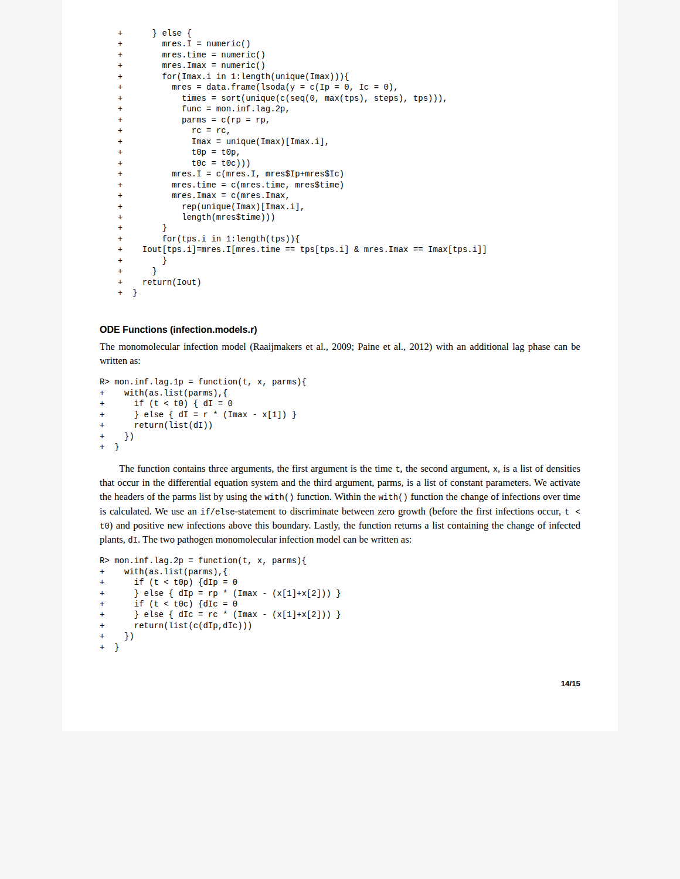+      } else {
+        mres.I = numeric()
+        mres.time = numeric()
+        mres.Imax = numeric()
+        for(Imax.i in 1:length(unique(Imax))){
+          mres = data.frame(lsoda(y = c(Ip = 0, Ic = 0),
+            times = sort(unique(c(seq(0, max(tps), steps), tps))),
+            func = mon.inf.lag.2p,
+            parms = c(rp = rp,
+              rc = rc,
+              Imax = unique(Imax)[Imax.i],
+              t0p = t0p,
+              t0c = t0c)))
+          mres.I = c(mres.I, mres$Ip+mres$Ic)
+          mres.time = c(mres.time, mres$time)
+          mres.Imax = c(mres.Imax,
+            rep(unique(Imax)[Imax.i],
+            length(mres$time)))
+        }
+        for(tps.i in 1:length(tps)){
+    Iout[tps.i]=mres.I[mres.time == tps[tps.i] & mres.Imax == Imax[tps.i]]
+        }
+      }
+    return(Iout)
+  }
ODE Functions (infection.models.r)
The monomolecular infection model (Raaijmakers et al., 2009; Paine et al., 2012) with an additional lag phase can be written as:
R> mon.inf.lag.1p = function(t, x, parms){
+    with(as.list(parms),{
+      if (t < t0) { dI = 0
+      } else { dI = r * (Imax - x[1]) }
+      return(list(dI))
+    })
+  }
The function contains three arguments, the first argument is the time t, the second argument, x, is a list of densities that occur in the differential equation system and the third argument, parms, is a list of constant parameters. We activate the headers of the parms list by using the with() function. Within the with() function the change of infections over time is calculated. We use an if/else-statement to discriminate between zero growth (before the first infections occur, t < t0) and positive new infections above this boundary. Lastly, the function returns a list containing the change of infected plants, dI. The two pathogen monomolecular infection model can be written as:
R> mon.inf.lag.2p = function(t, x, parms){
+    with(as.list(parms),{
+      if (t < t0p) {dIp = 0
+      } else { dIp = rp * (Imax - (x[1]+x[2])) }
+      if (t < t0c) {dIc = 0
+      } else { dIc = rc * (Imax - (x[1]+x[2])) }
+      return(list(c(dIp,dIc)))
+    })
+  }
14/15